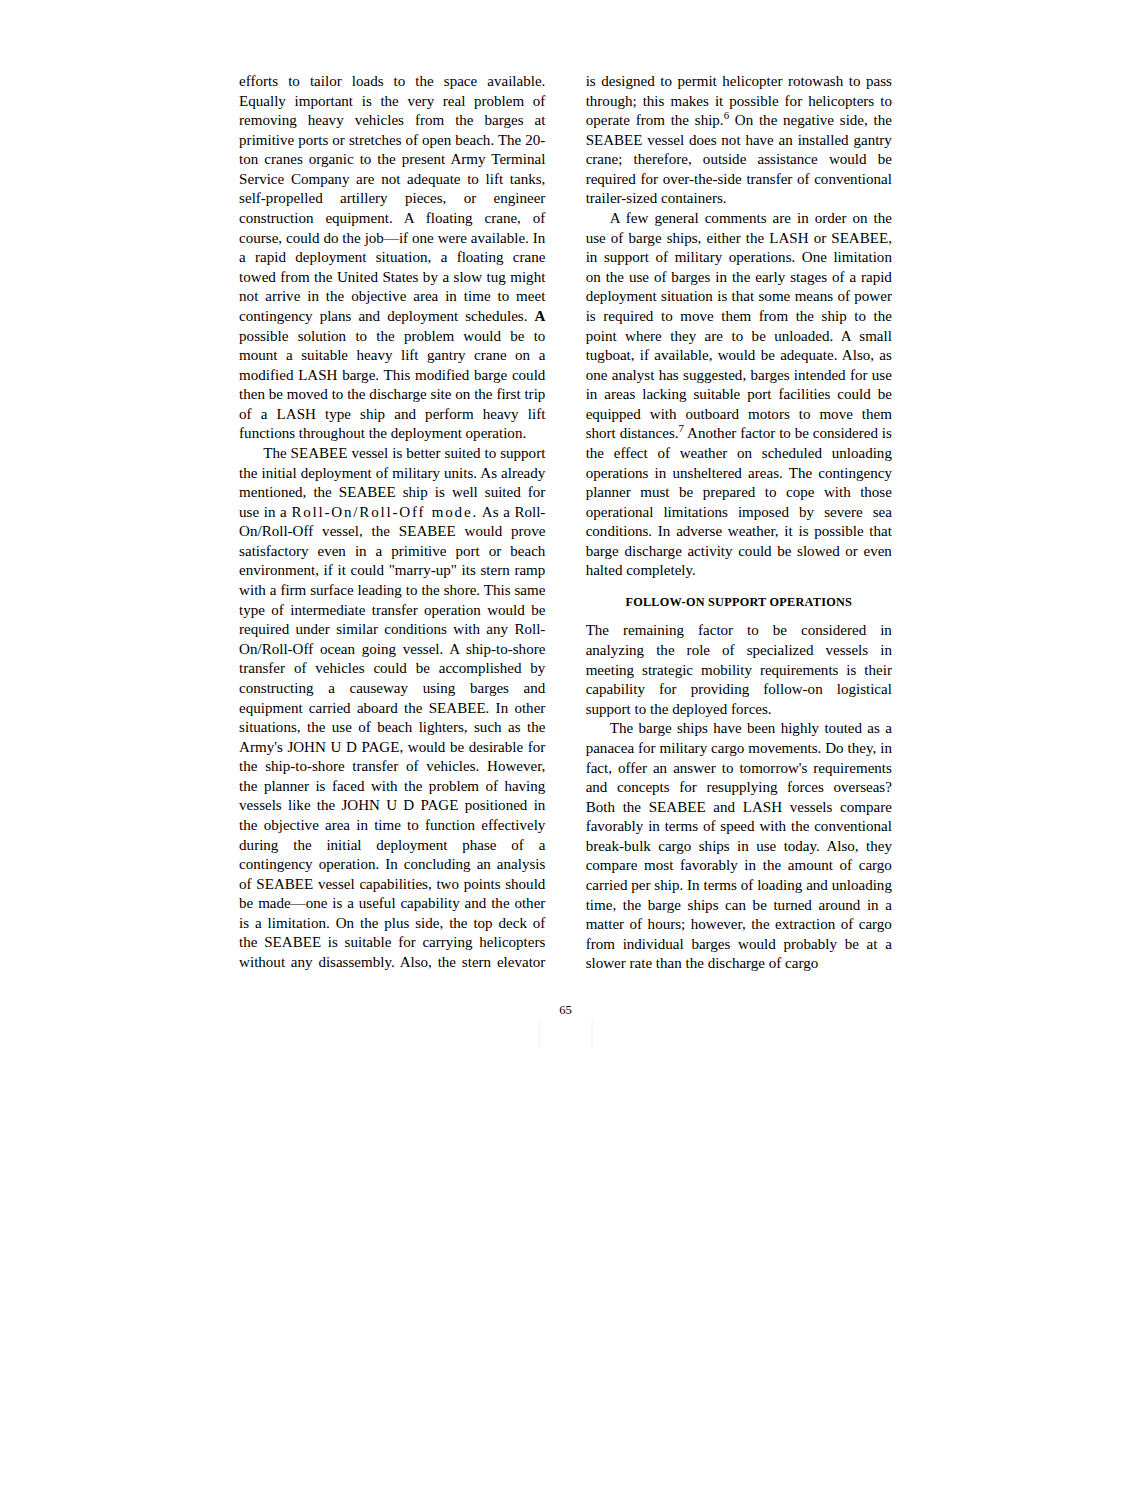efforts to tailor loads to the space available. Equally important is the very real problem of removing heavy vehicles from the barges at primitive ports or stretches of open beach. The 20-ton cranes organic to the present Army Terminal Service Company are not adequate to lift tanks, self-propelled artillery pieces, or engineer construction equipment. A floating crane, of course, could do the job—if one were available. In a rapid deployment situation, a floating crane towed from the United States by a slow tug might not arrive in the objective area in time to meet contingency plans and deployment schedules. A possible solution to the problem would be to mount a suitable heavy lift gantry crane on a modified LASH barge. This modified barge could then be moved to the discharge site on the first trip of a LASH type ship and perform heavy lift functions throughout the deployment operation.
The SEABEE vessel is better suited to support the initial deployment of military units. As already mentioned, the SEABEE ship is well suited for use in a Roll-On/Roll-Off mode. As a Roll-On/Roll-Off vessel, the SEABEE would prove satisfactory even in a primitive port or beach environment, if it could "marry-up" its stern ramp with a firm surface leading to the shore. This same type of intermediate transfer operation would be required under similar conditions with any Roll-On/Roll-Off ocean going vessel. A ship-to-shore transfer of vehicles could be accomplished by constructing a causeway using barges and equipment carried aboard the SEABEE. In other situations, the use of beach lighters, such as the Army's JOHN U D PAGE, would be desirable for the ship-to-shore transfer of vehicles. However, the planner is faced with the problem of having vessels like the JOHN U D PAGE positioned in the objective area in time to function effectively during the initial deployment phase of a contingency operation. In concluding an analysis of SEABEE vessel capabilities, two points should be made—one is a useful capability and the other is a limitation. On the plus side, the top deck of the SEABEE is suitable for carrying helicopters without any disassembly. Also, the stern elevator is designed to permit helicopter rotowash to pass through; this makes it possible for helicopters to operate from the ship.6 On the negative side, the SEABEE vessel does not have an installed gantry crane; therefore, outside assistance would be required for over-the-side transfer of conventional trailer-sized containers.
A few general comments are in order on the use of barge ships, either the LASH or SEABEE, in support of military operations. One limitation on the use of barges in the early stages of a rapid deployment situation is that some means of power is required to move them from the ship to the point where they are to be unloaded. A small tugboat, if available, would be adequate. Also, as one analyst has suggested, barges intended for use in areas lacking suitable port facilities could be equipped with outboard motors to move them short distances.7 Another factor to be considered is the effect of weather on scheduled unloading operations in unsheltered areas. The contingency planner must be prepared to cope with those operational limitations imposed by severe sea conditions. In adverse weather, it is possible that barge discharge activity could be slowed or even halted completely.
Follow-On Support Operations
The remaining factor to be considered in analyzing the role of specialized vessels in meeting strategic mobility requirements is their capability for providing follow-on logistical support to the deployed forces.
The barge ships have been highly touted as a panacea for military cargo movements. Do they, in fact, offer an answer to tomorrow's requirements and concepts for resupplying forces overseas? Both the SEABEE and LASH vessels compare favorably in terms of speed with the conventional break-bulk cargo ships in use today. Also, they compare most favorably in the amount of cargo carried per ship. In terms of loading and unloading time, the barge ships can be turned around in a matter of hours; however, the extraction of cargo from individual barges would probably be at a slower rate than the discharge of cargo
65